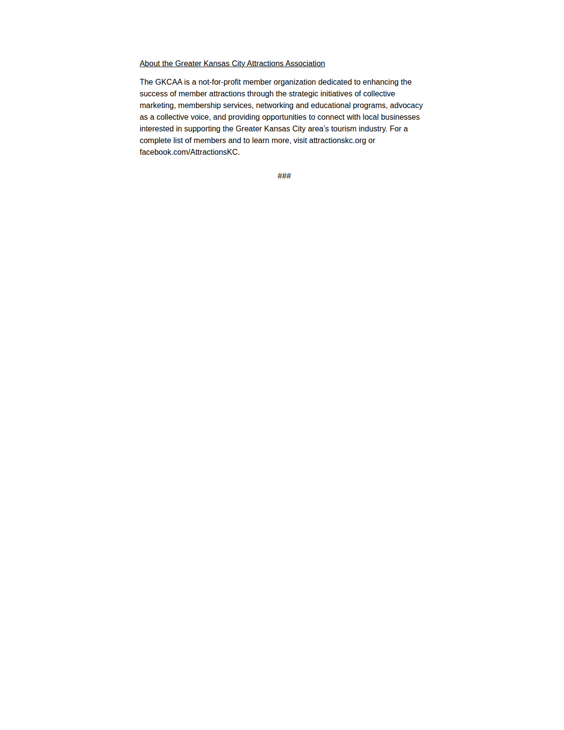About the Greater Kansas City Attractions Association
The GKCAA is a not-for-profit member organization dedicated to enhancing the success of member attractions through the strategic initiatives of collective marketing, membership services, networking and educational programs, advocacy as a collective voice, and providing opportunities to connect with local businesses interested in supporting the Greater Kansas City area’s tourism industry. For a complete list of members and to learn more, visit attractionskc.org or facebook.com/AttractionsKC.
###